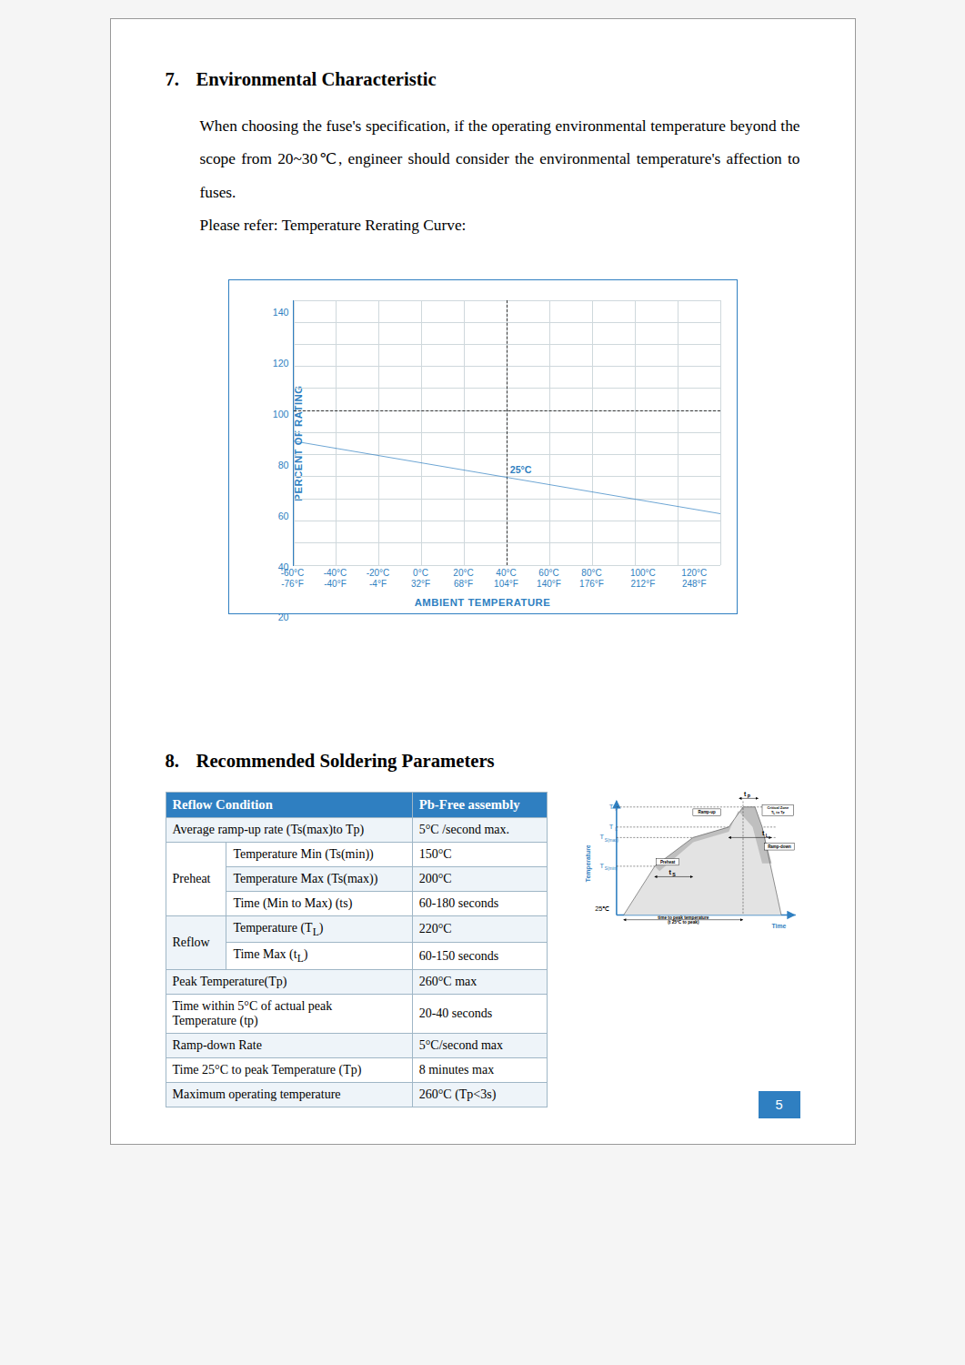7. Environmental Characteristic
When choosing the fuse's specification, if the operating environmental temperature beyond the scope from 20~30℃, engineer should consider the environmental temperature's affection to fuses.
Please refer: Temperature Rerating Curve:
PERCENT OF RATING
140 120 100 80 60 40 20
25°C
-60°C
-76°F -40°C
-40°F -20°C
-4°F 0°C
32°F 20°C
68°F 40°C
104°F 60°C
140°F 80°C
176°F 100°C
212°F 120°C
248°F
AMBIENT TEMPERATURE
8. Recommended Soldering Parameters
| Reflow Condition | Pb-Free assembly |
| --- | --- |
| Average ramp-up rate (Ts(max)to Tp) | 5°C /second max. |
| Preheat | Temperature Min (Ts(min)) | 150°C |
| Temperature Max (Ts(max)) | 200°C |
| Time (Min to Max) (ts) | 60-180 seconds |
| Reflow | Temperature (T L ) | 220°C |
| Time Max (t L ) | 60-150 seconds |
| Peak Temperature(Tp) | 260°C max |
| Time within 5°C of actual peak Temperature (tp) | 20-40 seconds |
| Ramp-down Rate | 5°C/second max |
| Time 25°C to peak Temperature (Tp) | 8 minutes max |
| Maximum operating temperature | 260°C (Tp<3s) |
Temperature Time T P T L T S(max) T S(min) 25℃ t P t L t S time to peak temperature (t 25ºC to peak) Ramp-up Critical Zone TL to TP Ramp-down Preheat
5